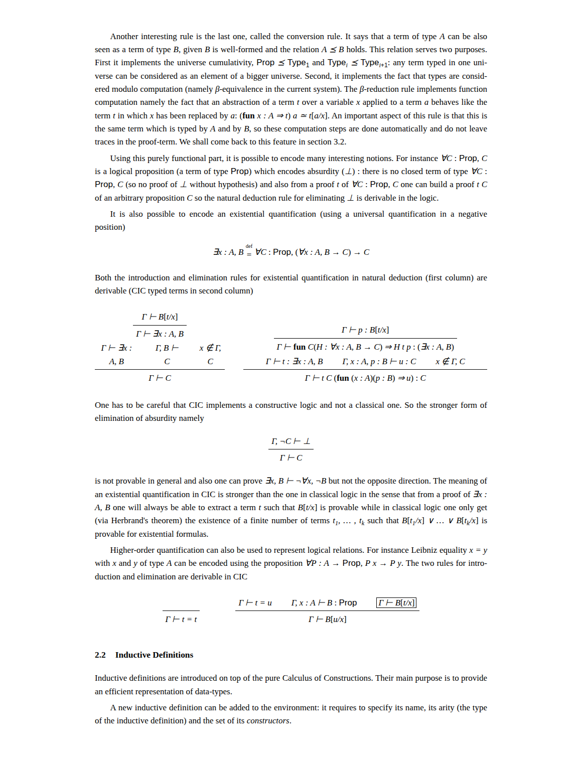Another interesting rule is the last one, called the conversion rule. It says that a term of type A can be also seen as a term of type B, given B is well-formed and the relation A ⪯ B holds. This relation serves two purposes. First it implements the universe cumulativity, Prop ⪯ Type1 and Typei ⪯ Typei+1: any term typed in one universe can be considered as an element of a bigger universe. Second, it implements the fact that types are considered modulo computation (namely β-equivalence in the current system). The β-reduction rule implements function computation namely the fact that an abstraction of a term t over a variable x applied to a term a behaves like the term t in which x has been replaced by a: (fun x : A ⇒ t) a ≃ t[a/x]. An important aspect of this rule is that this is the same term which is typed by A and by B, so these computation steps are done automatically and do not leave traces in the proof-term. We shall come back to this feature in section 3.2.
Using this purely functional part, it is possible to encode many interesting notions. For instance ∀C : Prop, C is a logical proposition (a term of type Prop) which encodes absurdity (⊥) : there is no closed term of type ∀C : Prop, C (so no proof of ⊥ without hypothesis) and also from a proof t of ∀C : Prop, C one can build a proof t C of an arbitrary proposition C so the natural deduction rule for eliminating ⊥ is derivable in the logic.
It is also possible to encode an existential quantification (using a universal quantification in a negative position)
∃x : A, B def= ∀C : Prop, (∀x : A, B → C) → C
Both the introduction and elimination rules for existential quantification in natural deduction (first column) are derivable (CIC typed terms in second column)
Γ ⊢ B[t/x] Γ ⊢ ∃x : A, B Γ ⊢ ∃x : A, B Γ, B ⊢ C x ∉ Γ, C Γ ⊢ C
Γ ⊢ p : B[t/x] Γ ⊢ fun C(H : ∀x : A, B → C) ⇒ H t p : (∃x : A, B) Γ ⊢ t : ∃x : A, B Γ, x : A, p : B ⊢ u : C x ∉ Γ, C Γ ⊢ t C (fun (x : A)(p : B) ⇒ u) : C
One has to be careful that CIC implements a constructive logic and not a classical one. So the stronger form of elimination of absurdity namely
Γ, ¬C ⊢ ⊥ Γ ⊢ C
is not provable in general and also one can prove ∃x, B ⊢ ¬∀x, ¬B but not the opposite direction. The meaning of an existential quantification in CIC is stronger than the one in classical logic in the sense that from a proof of ∃x : A, B one will always be able to extract a term t such that B[t/x] is provable while in classical logic one only get (via Herbrand's theorem) the existence of a finite number of terms t1, … , tk such that B[t1/x] ∨ … ∨ B[tk/x] is provable for existential formulas.
Higher-order quantification can also be used to represent logical relations. For instance Leibniz equality x = y with x and y of type A can be encoded using the proposition ∀P : A → Prop, P x → P y. The two rules for introduction and elimination are derivable in CIC
Γ ⊢ t = t
Γ ⊢ t = u Γ, x : A ⊢ B : Prop Γ ⊢ B[t/x] Γ ⊢ B[u/x]
2.2 Inductive Definitions
Inductive definitions are introduced on top of the pure Calculus of Constructions. Their main purpose is to provide an efficient representation of data-types.
A new inductive definition can be added to the environment: it requires to specify its name, its arity (the type of the inductive definition) and the set of its constructors.